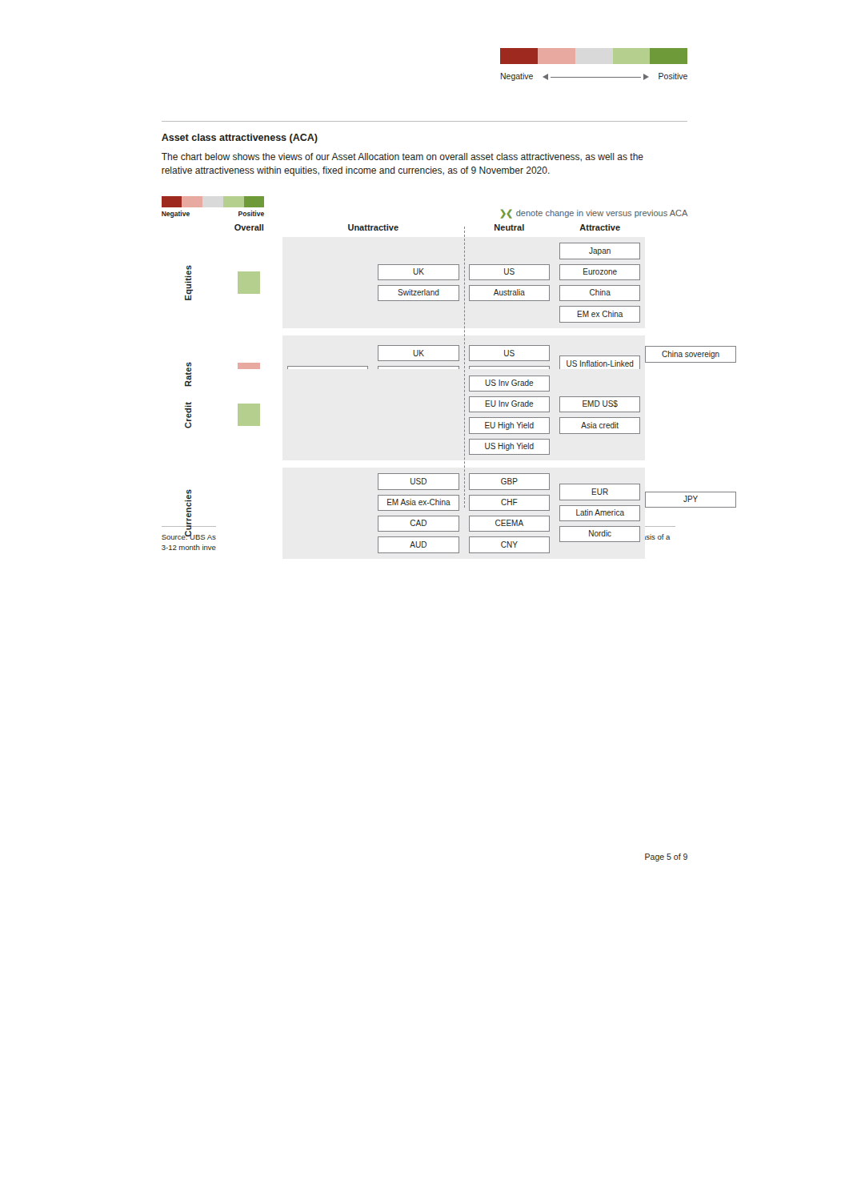Negative Positive
Asset class attractiveness (ACA)
The chart below shows the views of our Asset Allocation team on overall asset class attractiveness, as well as the relative attractiveness within equities, fixed income and currencies, as of 9 November 2020.
❯❮ denote change in view versus previous ACA
Overall
Unattractive
Neutral
Attractive
Equities
UK
Switzerland
US
Australia
Japan
Eurozone
China
EM ex China
Rates
EZ (Core)
UK
Switzerland
Japan
US
EZ (Non-core)
EMD LC
US Inflation-Linked
Australia
China sovereign
Credit
US Inv Grade
EU Inv Grade
EU High Yield
US High Yield
EMD US$
Asia credit
Currencies
USD
EM Asia ex-China
CAD
AUD
GBP
CHF
CEEMA
CNY
EUR
Latin America
Nordic
JPY
Source: UBS Asset Management Investment Solutions Macro Asset Allocation Strategy team as at 9 November 2020. Views, provided on the basis of a 3-12 month investment horizon, are not necessarily reflective of actual portfolio positioning and are subject to change.
Page 5 of 9